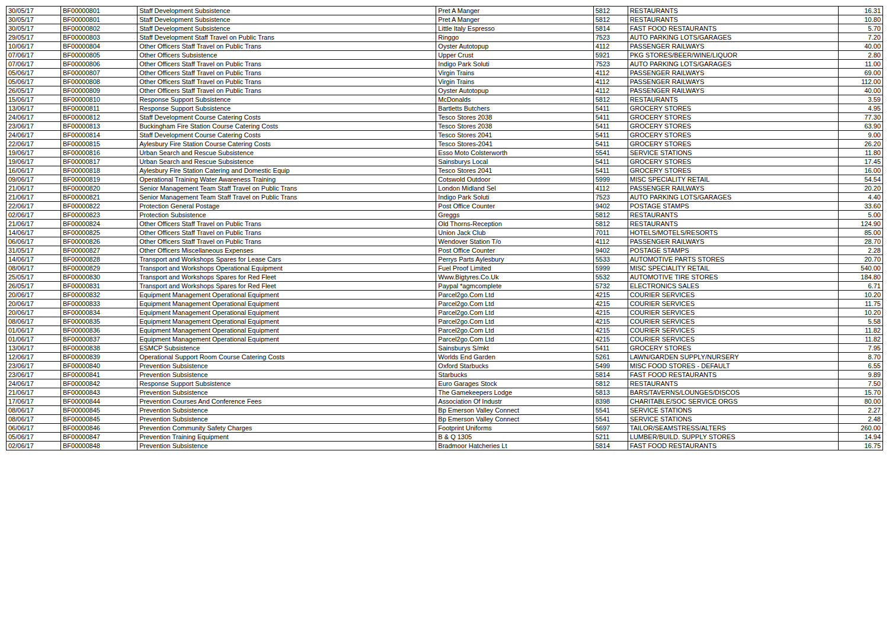| 30/05/17 | BF00000801 | Staff Development Subsistence | Pret A Manger | 5812 | RESTAURANTS | 16.31 |
| 30/05/17 | BF00000801 | Staff Development Subsistence | Pret A Manger | 5812 | RESTAURANTS | 10.80 |
| 30/05/17 | BF00000802 | Staff Development Subsistence | Little Italy Espresso | 5814 | FAST FOOD RESTAURANTS | 5.70 |
| 29/05/17 | BF00000803 | Staff Development Staff Travel on Public Trans | Ringgo | 7523 | AUTO PARKING LOTS/GARAGES | 7.20 |
| 10/06/17 | BF00000804 | Other Officers Staff Travel on Public Trans | Oyster Autotopup | 4112 | PASSENGER RAILWAYS | 40.00 |
| 07/06/17 | BF00000805 | Other Officers Subsistence | Upper Crust | 5921 | PKG STORES/BEER/WINE/LIQUOR | 2.80 |
| 07/06/17 | BF00000806 | Other Officers Staff Travel on Public Trans | Indigo Park Soluti | 7523 | AUTO PARKING LOTS/GARAGES | 11.00 |
| 05/06/17 | BF00000807 | Other Officers Staff Travel on Public Trans | Virgin Trains | 4112 | PASSENGER RAILWAYS | 69.00 |
| 05/06/17 | BF00000808 | Other Officers Staff Travel on Public Trans | Virgin Trains | 4112 | PASSENGER RAILWAYS | 112.00 |
| 26/05/17 | BF00000809 | Other Officers Staff Travel on Public Trans | Oyster Autotopup | 4112 | PASSENGER RAILWAYS | 40.00 |
| 15/06/17 | BF00000810 | Response Support Subsistence | McDonalds | 5812 | RESTAURANTS | 3.59 |
| 13/06/17 | BF00000811 | Response Support Subsistence | Bartletts Butchers | 5411 | GROCERY STORES | 4.95 |
| 24/06/17 | BF00000812 | Staff Development Course Catering Costs | Tesco Stores 2038 | 5411 | GROCERY STORES | 77.30 |
| 23/06/17 | BF00000813 | Buckingham Fire Station Course Catering Costs | Tesco Stores 2038 | 5411 | GROCERY STORES | 63.90 |
| 24/06/17 | BF00000814 | Staff Development Course Catering Costs | Tesco Stores 2041 | 5411 | GROCERY STORES | 9.00 |
| 22/06/17 | BF00000815 | Aylesbury Fire Station Course Catering Costs | Tesco Stores-2041 | 5411 | GROCERY STORES | 26.20 |
| 19/06/17 | BF00000816 | Urban Search and Rescue Subsistence | Esso Moto Colsterworth | 5541 | SERVICE STATIONS | 11.80 |
| 19/06/17 | BF00000817 | Urban Search and Rescue Subsistence | Sainsburys Local | 5411 | GROCERY STORES | 17.45 |
| 16/06/17 | BF00000818 | Aylesbury Fire Station Catering and Domestic Equip | Tesco Stores 2041 | 5411 | GROCERY STORES | 16.00 |
| 09/06/17 | BF00000819 | Operational Training Water Awareness Training | Cotswold Outdoor | 5999 | MISC SPECIALITY RETAIL | 54.54 |
| 21/06/17 | BF00000820 | Senior Management Team Staff Travel on Public Trans | London Midland Sel | 4112 | PASSENGER RAILWAYS | 20.20 |
| 21/06/17 | BF00000821 | Senior Management Team Staff Travel on Public Trans | Indigo Park Soluti | 7523 | AUTO PARKING LOTS/GARAGES | 4.40 |
| 22/06/17 | BF00000822 | Protection General Postage | Post Office Counter | 9402 | POSTAGE STAMPS | 33.60 |
| 02/06/17 | BF00000823 | Protection Subsistence | Greggs | 5812 | RESTAURANTS | 5.00 |
| 21/06/17 | BF00000824 | Other Officers Staff Travel on Public Trans | Old Thorns-Reception | 5812 | RESTAURANTS | 124.90 |
| 14/06/17 | BF00000825 | Other Officers Staff Travel on Public Trans | Union Jack Club | 7011 | HOTELS/MOTELS/RESORTS | 85.00 |
| 06/06/17 | BF00000826 | Other Officers Staff Travel on Public Trans | Wendover Station T/o | 4112 | PASSENGER RAILWAYS | 28.70 |
| 31/05/17 | BF00000827 | Other Officers Miscellaneous Expenses | Post Office Counter | 9402 | POSTAGE STAMPS | 2.28 |
| 14/06/17 | BF00000828 | Transport and Workshops Spares for Lease Cars | Perrys Parts Aylesbury | 5533 | AUTOMOTIVE PARTS STORES | 20.70 |
| 08/06/17 | BF00000829 | Transport and Workshops Operational Equipment | Fuel Proof Limited | 5999 | MISC SPECIALITY RETAIL | 540.00 |
| 25/05/17 | BF00000830 | Transport and Workshops Spares for Red Fleet | Www.Bigtyres.Co.Uk | 5532 | AUTOMOTIVE TIRE STORES | 184.80 |
| 26/05/17 | BF00000831 | Transport and Workshops Spares for Red Fleet | Paypal *agmcomplete | 5732 | ELECTRONICS SALES | 6.71 |
| 20/06/17 | BF00000832 | Equipment Management Operational Equipment | Parcel2go.Com Ltd | 4215 | COURIER SERVICES | 10.20 |
| 20/06/17 | BF00000833 | Equipment Management Operational Equipment | Parcel2go.Com Ltd | 4215 | COURIER SERVICES | 11.75 |
| 20/06/17 | BF00000834 | Equipment Management Operational Equipment | Parcel2go.Com Ltd | 4215 | COURIER SERVICES | 10.20 |
| 08/06/17 | BF00000835 | Equipment Management Operational Equipment | Parcel2go.Com Ltd | 4215 | COURIER SERVICES | 5.58 |
| 01/06/17 | BF00000836 | Equipment Management Operational Equipment | Parcel2go.Com Ltd | 4215 | COURIER SERVICES | 11.82 |
| 01/06/17 | BF00000837 | Equipment Management Operational Equipment | Parcel2go.Com Ltd | 4215 | COURIER SERVICES | 11.82 |
| 13/06/17 | BF00000838 | ESMCP Subsistence | Sainsburys S/mkt | 5411 | GROCERY STORES | 7.95 |
| 12/06/17 | BF00000839 | Operational Support Room Course Catering Costs | Worlds End Garden | 5261 | LAWN/GARDEN SUPPLY/NURSERY | 8.70 |
| 23/06/17 | BF00000840 | Prevention Subsistence | Oxford Starbucks | 5499 | MISC FOOD STORES - DEFAULT | 6.55 |
| 23/06/17 | BF00000841 | Prevention Subsistence | Starbucks | 5814 | FAST FOOD RESTAURANTS | 9.89 |
| 24/06/17 | BF00000842 | Response Support Subsistence | Euro Garages Stock | 5812 | RESTAURANTS | 7.50 |
| 21/06/17 | BF00000843 | Prevention Subsistence | The Gamekeepers Lodge | 5813 | BARS/TAVERNS/LOUNGES/DISCOS | 15.70 |
| 17/06/17 | BF00000844 | Prevention Courses And Conference Fees | Association Of Industr | 8398 | CHARITABLE/SOC SERVICE ORGS | 80.00 |
| 08/06/17 | BF00000845 | Prevention Subsistence | Bp Emerson Valley Connect | 5541 | SERVICE STATIONS | 2.27 |
| 08/06/17 | BF00000845 | Prevention Subsistence | Bp Emerson Valley Connect | 5541 | SERVICE STATIONS | 2.48 |
| 06/06/17 | BF00000846 | Prevention Community Safety Charges | Footprint Uniforms | 5697 | TAILOR/SEAMSTRESS/ALTERS | 260.00 |
| 05/06/17 | BF00000847 | Prevention Training Equipment | B & Q 1305 | 5211 | LUMBER/BUILD. SUPPLY STORES | 14.94 |
| 02/06/17 | BF00000848 | Prevention Subsistence | Bradmoor Hatcheries Lt | 5814 | FAST FOOD RESTAURANTS | 16.75 |